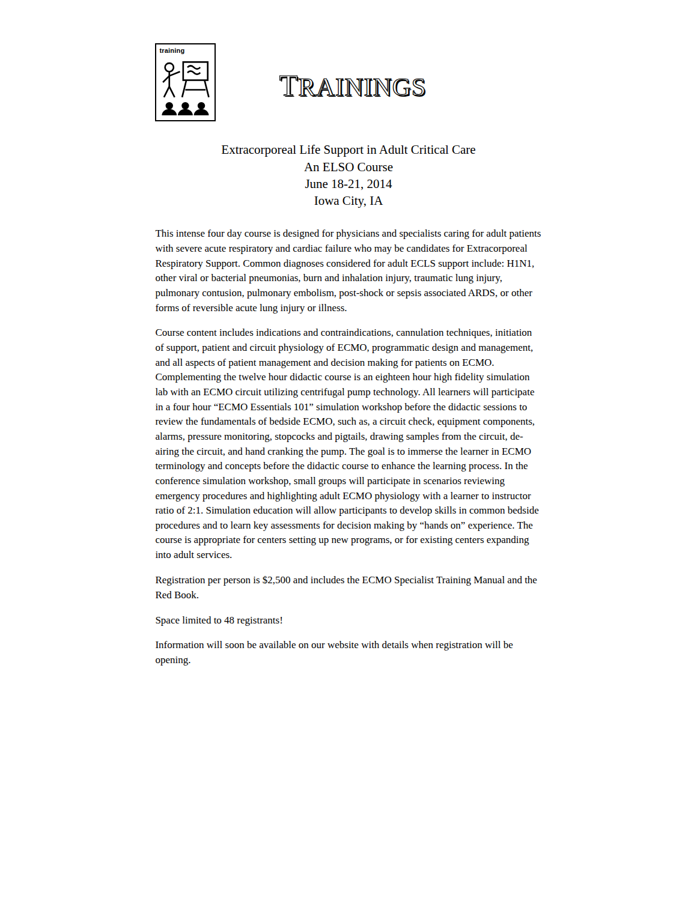training
Trainings
Extracorporeal Life Support in Adult Critical Care An ELSO Course June 18-21, 2014 Iowa City, IA
This intense four day course is designed for physicians and specialists caring for adult patients with severe acute respiratory and cardiac failure who may be candidates for Extracorporeal Respiratory Support. Common diagnoses considered for adult ECLS support include: H1N1, other viral or bacterial pneumonias, burn and inhalation injury, traumatic lung injury, pulmonary contusion, pulmonary embolism, post-shock or sepsis associated ARDS, or other forms of reversible acute lung injury or illness.
Course content includes indications and contraindications, cannulation techniques, initiation of support, patient and circuit physiology of ECMO, programmatic design and management, and all aspects of patient management and decision making for patients on ECMO. Complementing the twelve hour didactic course is an eighteen hour high fidelity simulation lab with an ECMO circuit utilizing centrifugal pump technology. All learners will participate in a four hour “ECMO Essentials 101” simulation workshop before the didactic sessions to review the fundamentals of bedside ECMO, such as, a circuit check, equipment components, alarms, pressure monitoring, stopcocks and pigtails, drawing samples from the circuit, de-airing the circuit, and hand cranking the pump. The goal is to immerse the learner in ECMO terminology and concepts before the didactic course to enhance the learning process. In the conference simulation workshop, small groups will participate in scenarios reviewing emergency procedures and highlighting adult ECMO physiology with a learner to instructor ratio of 2:1. Simulation education will allow participants to develop skills in common bedside procedures and to learn key assessments for decision making by “hands on” experience. The course is appropriate for centers setting up new programs, or for existing centers expanding into adult services.
Registration per person is $2,500 and includes the ECMO Specialist Training Manual and the Red Book.
Space limited to 48 registrants!
Information will soon be available on our website with details when registration will be opening.